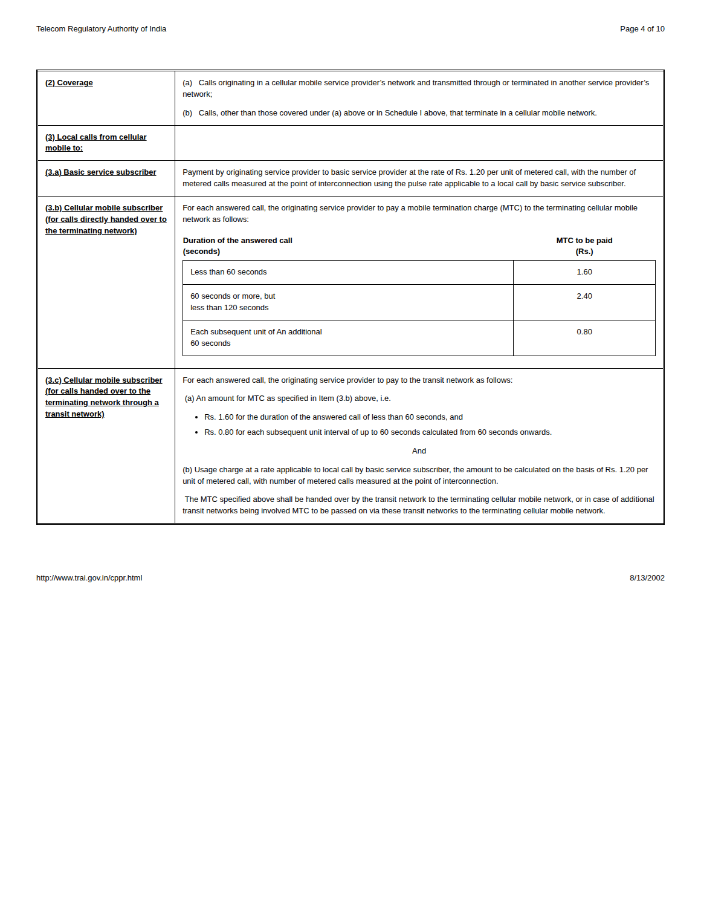Telecom Regulatory Authority of India Page 4 of 10
| (2) Coverage | (a) Calls originating in a cellular mobile service provider’s network and transmitted through or terminated in another service provider’s network; (b) Calls, other than those covered under (a) above or in Schedule I above, that terminate in a cellular mobile network. |
| (3) Local calls from cellular mobile to: | |
| (3.a) Basic service subscriber | Payment by originating service provider to basic service provider at the rate of Rs. 1.20 per unit of metered call, with the number of metered calls measured at the point of interconnection using the pulse rate applicable to a local call by basic service subscriber. |
| (3.b) Cellular mobile subscriber (for calls directly handed over to the terminating network) | For each answered call, the originating service provider to pay a mobile termination charge (MTC) to the terminating cellular mobile network as follows: / Duration of the answered call (seconds) / MTC to be paid (Rs.) / / --- / --- / / Less than 60 seconds / 1.60 / / 60 seconds or more, but less than 120 seconds / 2.40 / / Each subsequent unit of An additional 60 seconds / 0.80 / |
| (3.c) Cellular mobile subscriber (for calls handed over to the terminating network through a transit network) | For each answered call, the originating service provider to pay to the transit network as follows: (a) An amount for MTC as specified in Item (3.b) above, i.e. Rs. 1.60 for the duration of the answered call of less than 60 seconds, and Rs. 0.80 for each subsequent unit interval of up to 60 seconds calculated from 60 seconds onwards. And (b) Usage charge at a rate applicable to local call by basic service subscriber, the amount to be calculated on the basis of Rs. 1.20 per unit of metered call, with number of metered calls measured at the point of interconnection. The MTC specified above shall be handed over by the transit network to the terminating cellular mobile network, or in case of additional transit networks being involved MTC to be passed on via these transit networks to the terminating cellular mobile network. |
http://www.trai.gov.in/cppr.html 8/13/2002